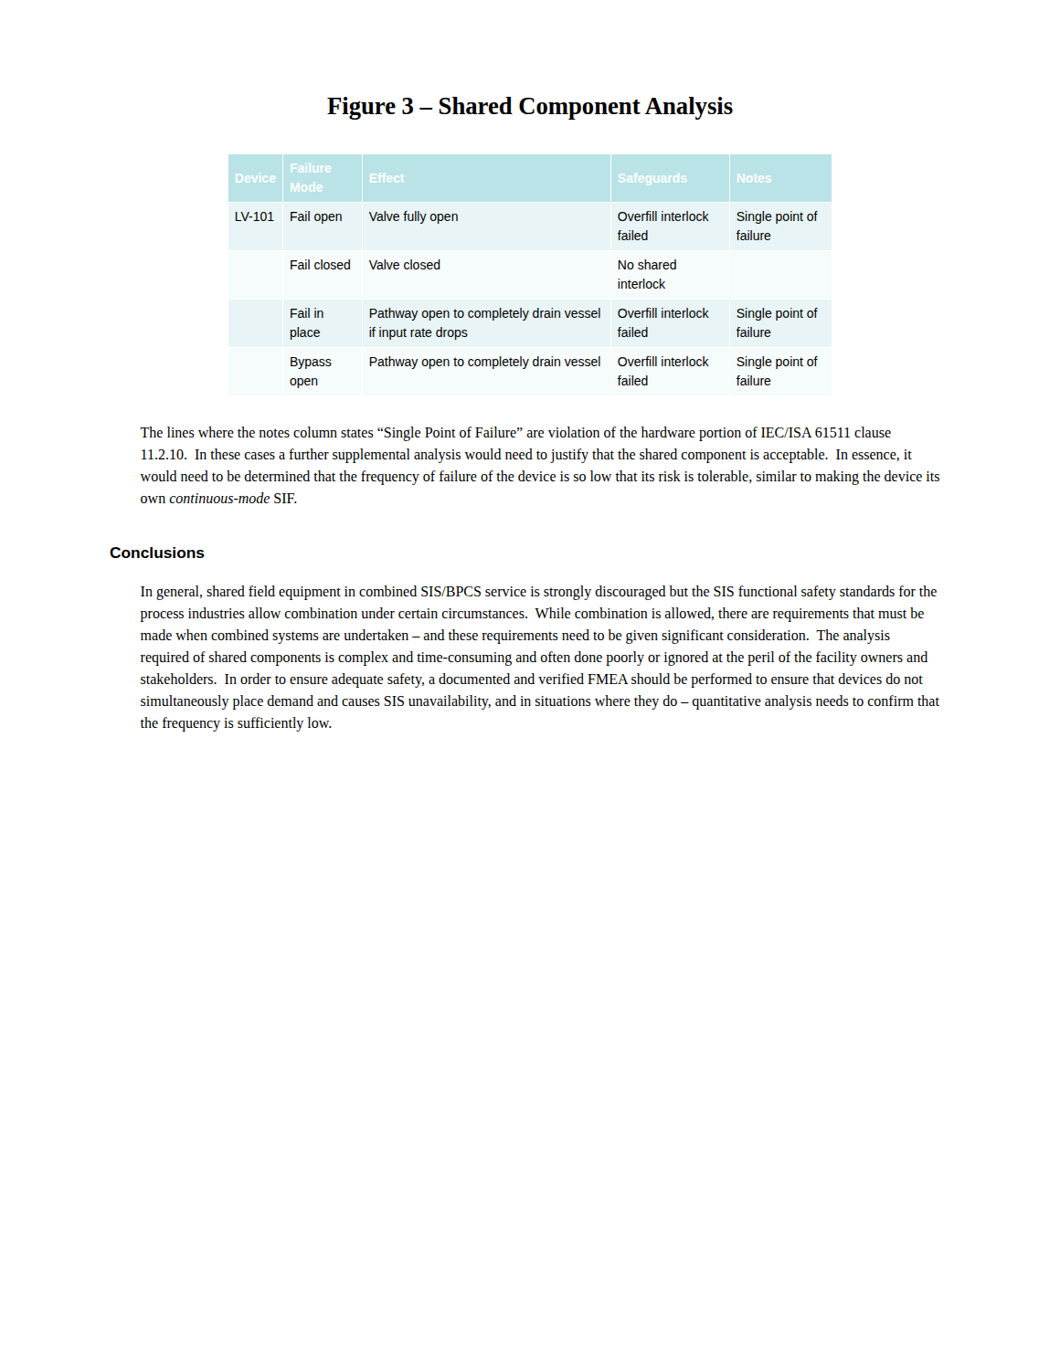Figure 3 – Shared Component Analysis
| Device | Failure Mode | Effect | Safeguards | Notes |
| --- | --- | --- | --- | --- |
| LV-101 | Fail open | Valve fully open | Overfill interlock failed | Single point of failure |
| | Fail closed | Valve closed | No shared interlock | |
| | Fail in place | Pathway open to completely drain vessel if input rate drops | Overfill interlock failed | Single point of failure |
| | Bypass open | Pathway open to completely drain vessel | Overfill interlock failed | Single point of failure |
The lines where the notes column states “Single Point of Failure” are violation of the hardware portion of IEC/ISA 61511 clause 11.2.10. In these cases a further supplemental analysis would need to justify that the shared component is acceptable. In essence, it would need to be determined that the frequency of failure of the device is so low that its risk is tolerable, similar to making the device its own continuous-mode SIF.
Conclusions
In general, shared field equipment in combined SIS/BPCS service is strongly discouraged but the SIS functional safety standards for the process industries allow combination under certain circumstances. While combination is allowed, there are requirements that must be made when combined systems are undertaken – and these requirements need to be given significant consideration. The analysis required of shared components is complex and time-consuming and often done poorly or ignored at the peril of the facility owners and stakeholders. In order to ensure adequate safety, a documented and verified FMEA should be performed to ensure that devices do not simultaneously place demand and causes SIS unavailability, and in situations where they do – quantitative analysis needs to confirm that the frequency is sufficiently low.